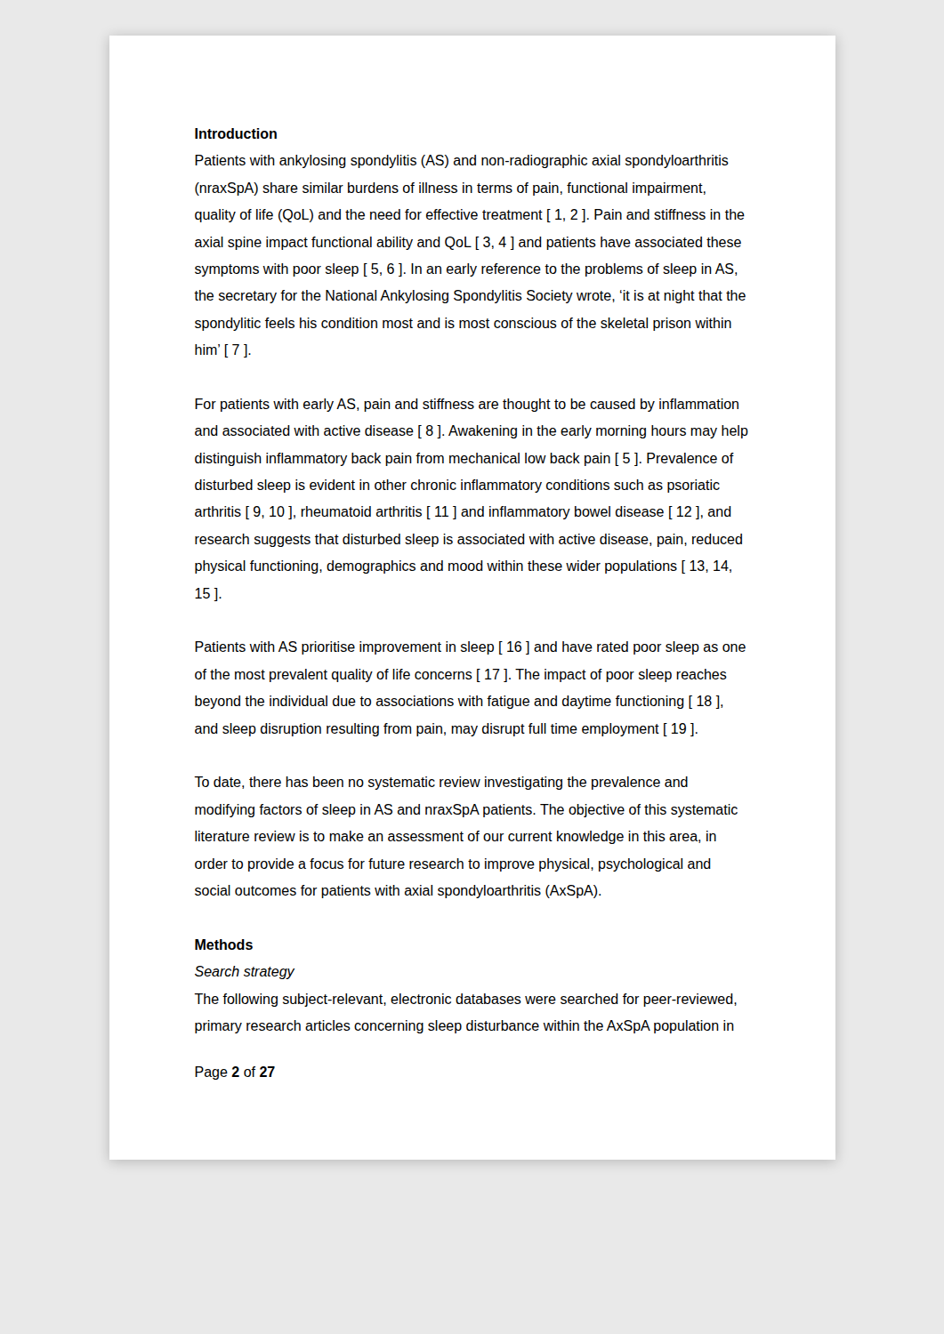Introduction
Patients with ankylosing spondylitis (AS) and non-radiographic axial spondyloarthritis (nraxSpA) share similar burdens of illness in terms of pain, functional impairment, quality of life (QoL) and the need for effective treatment [ 1, 2 ]. Pain and stiffness in the axial spine impact functional ability and QoL [ 3, 4 ] and patients have associated these symptoms with poor sleep [ 5, 6 ]. In an early reference to the problems of sleep in AS, the secretary for the National Ankylosing Spondylitis Society wrote, ‘it is at night that the spondylitic feels his condition most and is most conscious of the skeletal prison within him’ [ 7 ].
For patients with early AS, pain and stiffness are thought to be caused by inflammation and associated with active disease [ 8 ]. Awakening in the early morning hours may help distinguish inflammatory back pain from mechanical low back pain [ 5 ]. Prevalence of disturbed sleep is evident in other chronic inflammatory conditions such as psoriatic arthritis [ 9, 10 ], rheumatoid arthritis [ 11 ] and inflammatory bowel disease [ 12 ], and research suggests that disturbed sleep is associated with active disease, pain, reduced physical functioning, demographics and mood within these wider populations [ 13, 14, 15 ].
Patients with AS prioritise improvement in sleep [ 16 ] and have rated poor sleep as one of the most prevalent quality of life concerns [ 17 ]. The impact of poor sleep reaches beyond the individual due to associations with fatigue and daytime functioning [ 18 ], and sleep disruption resulting from pain, may disrupt full time employment [ 19 ].
To date, there has been no systematic review investigating the prevalence and modifying factors of sleep in AS and nraxSpA patients. The objective of this systematic literature review is to make an assessment of our current knowledge in this area, in order to provide a focus for future research to improve physical, psychological and social outcomes for patients with axial spondyloarthritis (AxSpA).
Methods
Search strategy
The following subject-relevant, electronic databases were searched for peer-reviewed, primary research articles concerning sleep disturbance within the AxSpA population in
Page 2 of 27